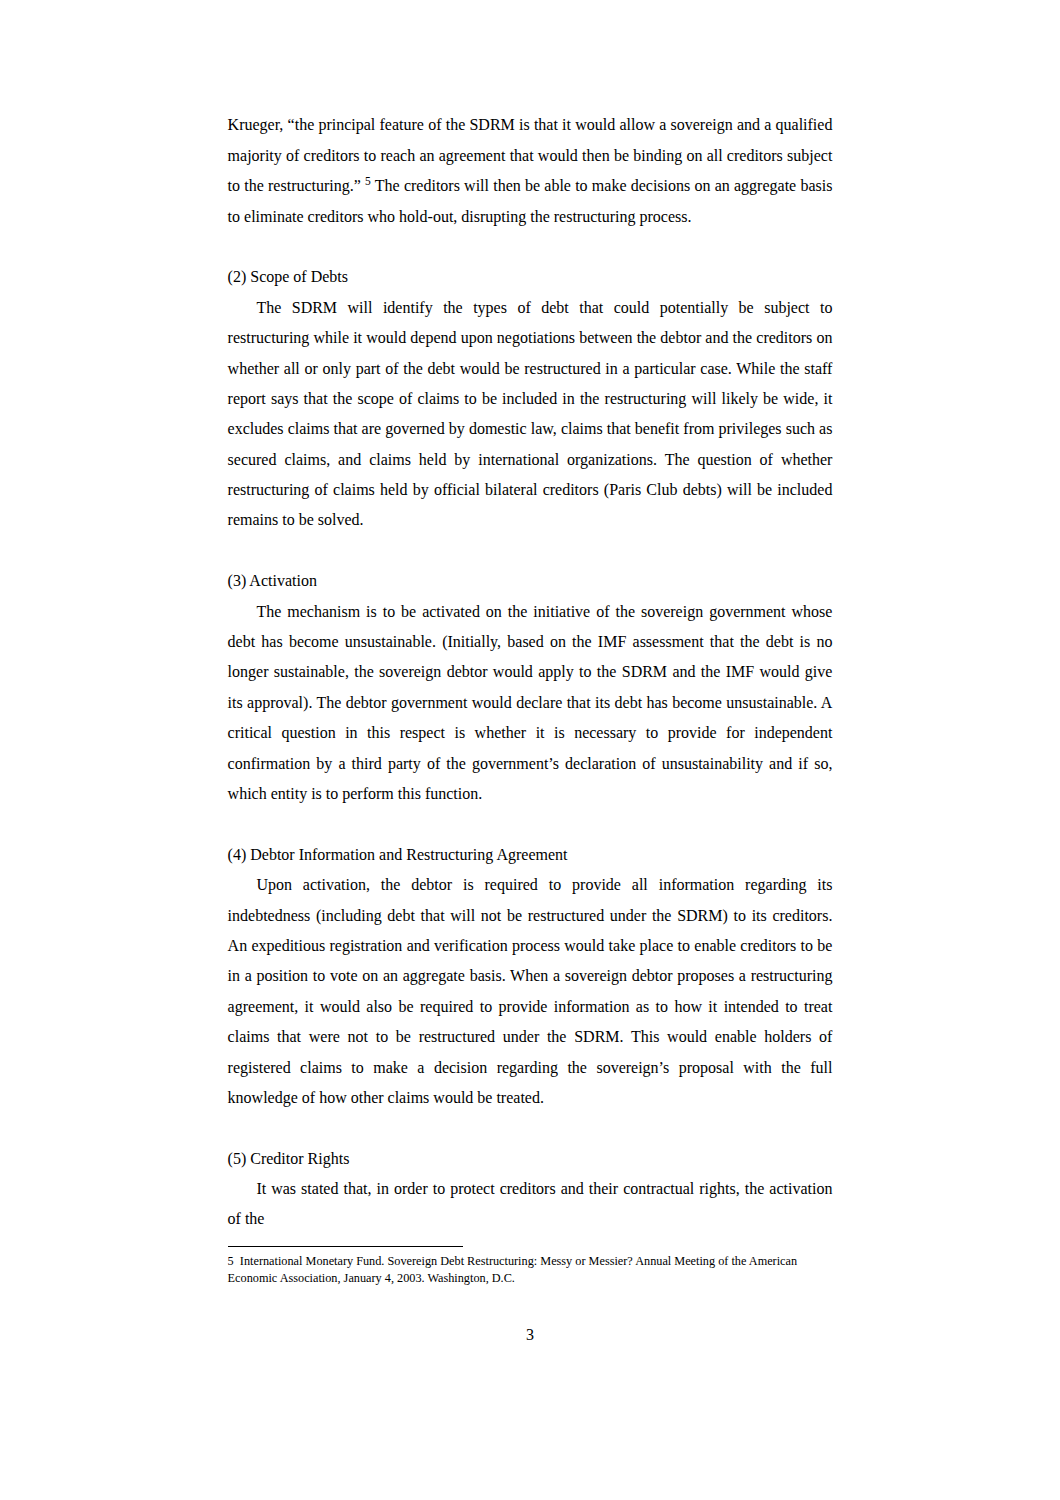Krueger, “the principal feature of the SDRM is that it would allow a sovereign and a qualified majority of creditors to reach an agreement that would then be binding on all creditors subject to the restructuring.” 5 The creditors will then be able to make decisions on an aggregate basis to eliminate creditors who hold-out, disrupting the restructuring process.
(2) Scope of Debts
The SDRM will identify the types of debt that could potentially be subject to restructuring while it would depend upon negotiations between the debtor and the creditors on whether all or only part of the debt would be restructured in a particular case. While the staff report says that the scope of claims to be included in the restructuring will likely be wide, it excludes claims that are governed by domestic law, claims that benefit from privileges such as secured claims, and claims held by international organizations. The question of whether restructuring of claims held by official bilateral creditors (Paris Club debts) will be included remains to be solved.
(3) Activation
The mechanism is to be activated on the initiative of the sovereign government whose debt has become unsustainable. (Initially, based on the IMF assessment that the debt is no longer sustainable, the sovereign debtor would apply to the SDRM and the IMF would give its approval). The debtor government would declare that its debt has become unsustainable. A critical question in this respect is whether it is necessary to provide for independent confirmation by a third party of the government’s declaration of unsustainability and if so, which entity is to perform this function.
(4) Debtor Information and Restructuring Agreement
Upon activation, the debtor is required to provide all information regarding its indebtedness (including debt that will not be restructured under the SDRM) to its creditors. An expeditious registration and verification process would take place to enable creditors to be in a position to vote on an aggregate basis. When a sovereign debtor proposes a restructuring agreement, it would also be required to provide information as to how it intended to treat claims that were not to be restructured under the SDRM. This would enable holders of registered claims to make a decision regarding the sovereign’s proposal with the full knowledge of how other claims would be treated.
(5) Creditor Rights
It was stated that, in order to protect creditors and their contractual rights, the activation of the
5 International Monetary Fund. Sovereign Debt Restructuring: Messy or Messier? Annual Meeting of the American Economic Association, January 4, 2003. Washington, D.C.
3